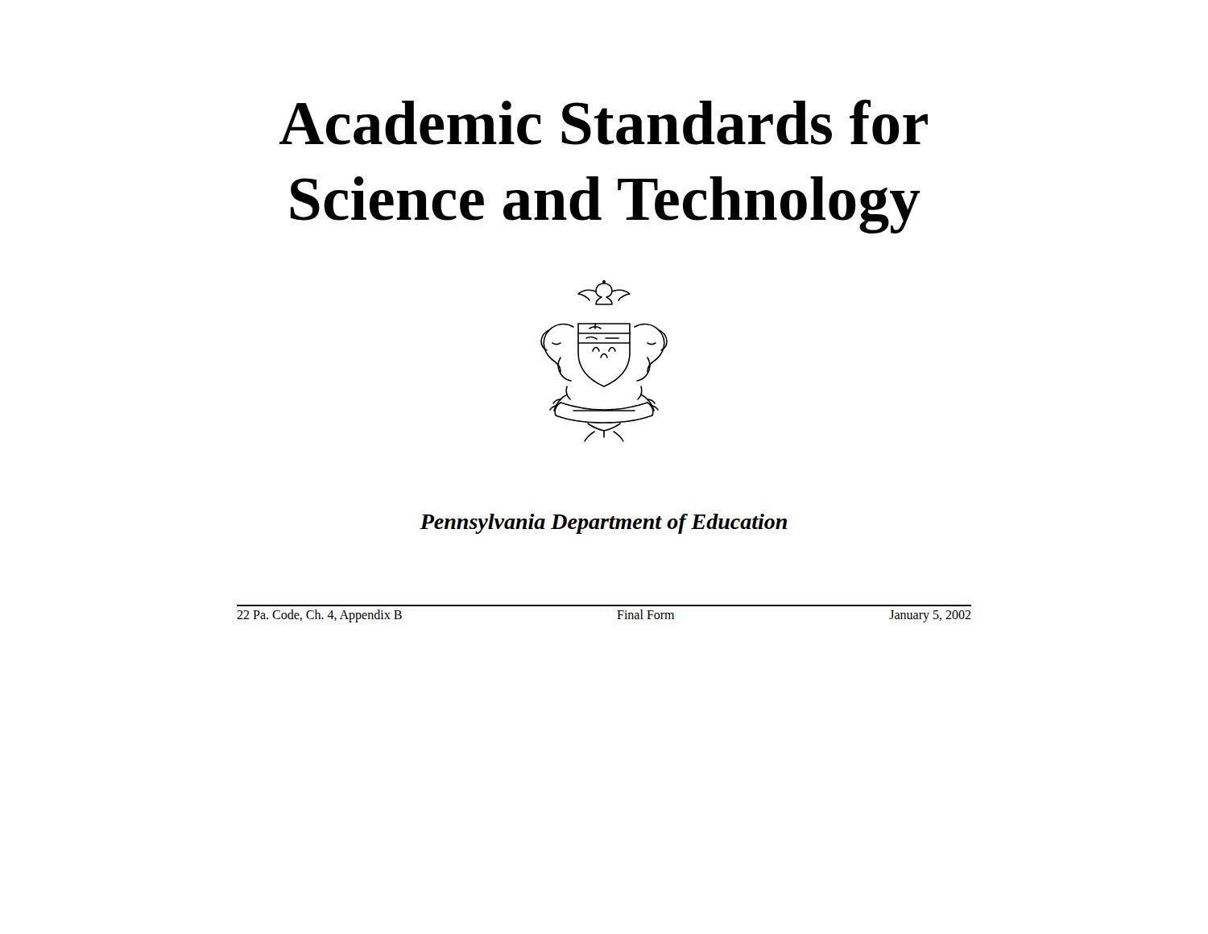Academic Standards for
Science and Technology
Commonwealth of Pennsylvania coat of arms
Pennsylvania Department of Education
22 Pa. Code, Ch. 4, Appendix B
Final Form
January 5, 2002